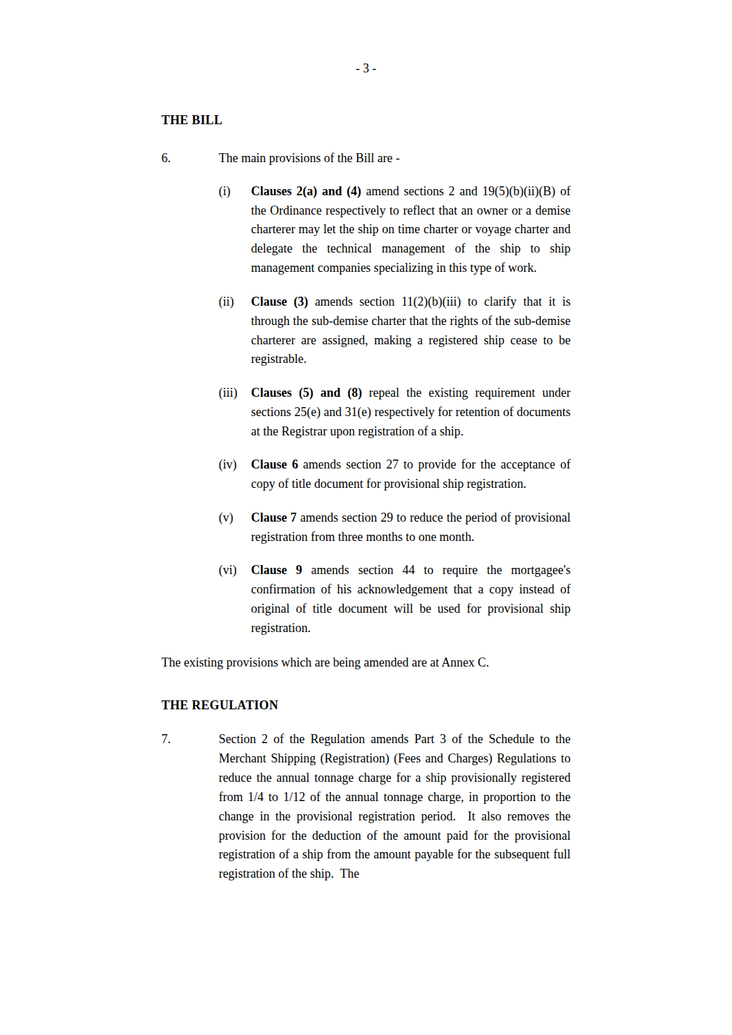- 3 -
THE BILL
6.
The main provisions of the Bill are -
(i) Clauses 2(a) and (4) amend sections 2 and 19(5)(b)(ii)(B) of the Ordinance respectively to reflect that an owner or a demise charterer may let the ship on time charter or voyage charter and delegate the technical management of the ship to ship management companies specializing in this type of work.
(ii) Clause (3) amends section 11(2)(b)(iii) to clarify that it is through the sub-demise charter that the rights of the sub-demise charterer are assigned, making a registered ship cease to be registrable.
(iii) Clauses (5) and (8) repeal the existing requirement under sections 25(e) and 31(e) respectively for retention of documents at the Registrar upon registration of a ship.
(iv) Clause 6 amends section 27 to provide for the acceptance of copy of title document for provisional ship registration.
(v) Clause 7 amends section 29 to reduce the period of provisional registration from three months to one month.
(vi) Clause 9 amends section 44 to require the mortgagee's confirmation of his acknowledgement that a copy instead of original of title document will be used for provisional ship registration.
The existing provisions which are being amended are at Annex C.
THE REGULATION
7.
Section 2 of the Regulation amends Part 3 of the Schedule to the Merchant Shipping (Registration) (Fees and Charges) Regulations to reduce the annual tonnage charge for a ship provisionally registered from 1/4 to 1/12 of the annual tonnage charge, in proportion to the change in the provisional registration period. It also removes the provision for the deduction of the amount paid for the provisional registration of a ship from the amount payable for the subsequent full registration of the ship. The